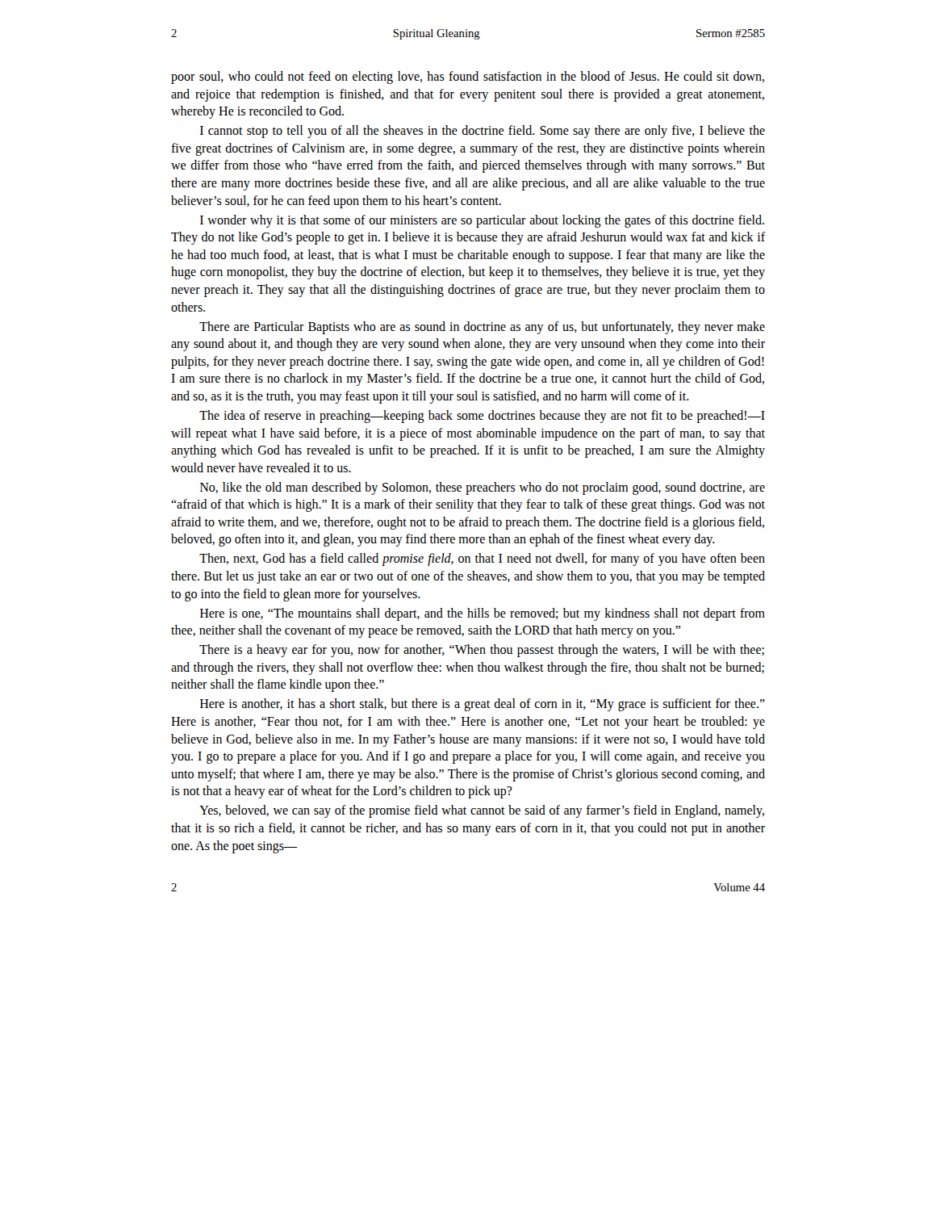2 Spiritual Gleaning Sermon #2585
poor soul, who could not feed on electing love, has found satisfaction in the blood of Jesus. He could sit down, and rejoice that redemption is finished, and that for every penitent soul there is provided a great atonement, whereby He is reconciled to God.
I cannot stop to tell you of all the sheaves in the doctrine field. Some say there are only five, I believe the five great doctrines of Calvinism are, in some degree, a summary of the rest, they are distinctive points wherein we differ from those who “have erred from the faith, and pierced themselves through with many sorrows.” But there are many more doctrines beside these five, and all are alike precious, and all are alike valuable to the true believer’s soul, for he can feed upon them to his heart’s content.
I wonder why it is that some of our ministers are so particular about locking the gates of this doctrine field. They do not like God’s people to get in. I believe it is because they are afraid Jeshurun would wax fat and kick if he had too much food, at least, that is what I must be charitable enough to suppose. I fear that many are like the huge corn monopolist, they buy the doctrine of election, but keep it to themselves, they believe it is true, yet they never preach it. They say that all the distinguishing doctrines of grace are true, but they never proclaim them to others.
There are Particular Baptists who are as sound in doctrine as any of us, but unfortunately, they never make any sound about it, and though they are very sound when alone, they are very unsound when they come into their pulpits, for they never preach doctrine there. I say, swing the gate wide open, and come in, all ye children of God! I am sure there is no charlock in my Master’s field. If the doctrine be a true one, it cannot hurt the child of God, and so, as it is the truth, you may feast upon it till your soul is satisfied, and no harm will come of it.
The idea of reserve in preaching—keeping back some doctrines because they are not fit to be preached!—I will repeat what I have said before, it is a piece of most abominable impudence on the part of man, to say that anything which God has revealed is unfit to be preached. If it is unfit to be preached, I am sure the Almighty would never have revealed it to us.
No, like the old man described by Solomon, these preachers who do not proclaim good, sound doctrine, are “afraid of that which is high.” It is a mark of their senility that they fear to talk of these great things. God was not afraid to write them, and we, therefore, ought not to be afraid to preach them. The doctrine field is a glorious field, beloved, go often into it, and glean, you may find there more than an ephah of the finest wheat every day.
Then, next, God has a field called promise field, on that I need not dwell, for many of you have often been there. But let us just take an ear or two out of one of the sheaves, and show them to you, that you may be tempted to go into the field to glean more for yourselves.
Here is one, “The mountains shall depart, and the hills be removed; but my kindness shall not depart from thee, neither shall the covenant of my peace be removed, saith the LORD that hath mercy on you.”
There is a heavy ear for you, now for another, “When thou passest through the waters, I will be with thee; and through the rivers, they shall not overflow thee: when thou walkest through the fire, thou shalt not be burned; neither shall the flame kindle upon thee.”
Here is another, it has a short stalk, but there is a great deal of corn in it, “My grace is sufficient for thee.” Here is another, “Fear thou not, for I am with thee.” Here is another one, “Let not your heart be troubled: ye believe in God, believe also in me. In my Father’s house are many mansions: if it were not so, I would have told you. I go to prepare a place for you. And if I go and prepare a place for you, I will come again, and receive you unto myself; that where I am, there ye may be also.” There is the promise of Christ’s glorious second coming, and is not that a heavy ear of wheat for the Lord’s children to pick up?
Yes, beloved, we can say of the promise field what cannot be said of any farmer’s field in England, namely, that it is so rich a field, it cannot be richer, and has so many ears of corn in it, that you could not put in another one. As the poet sings—
2 Volume 44